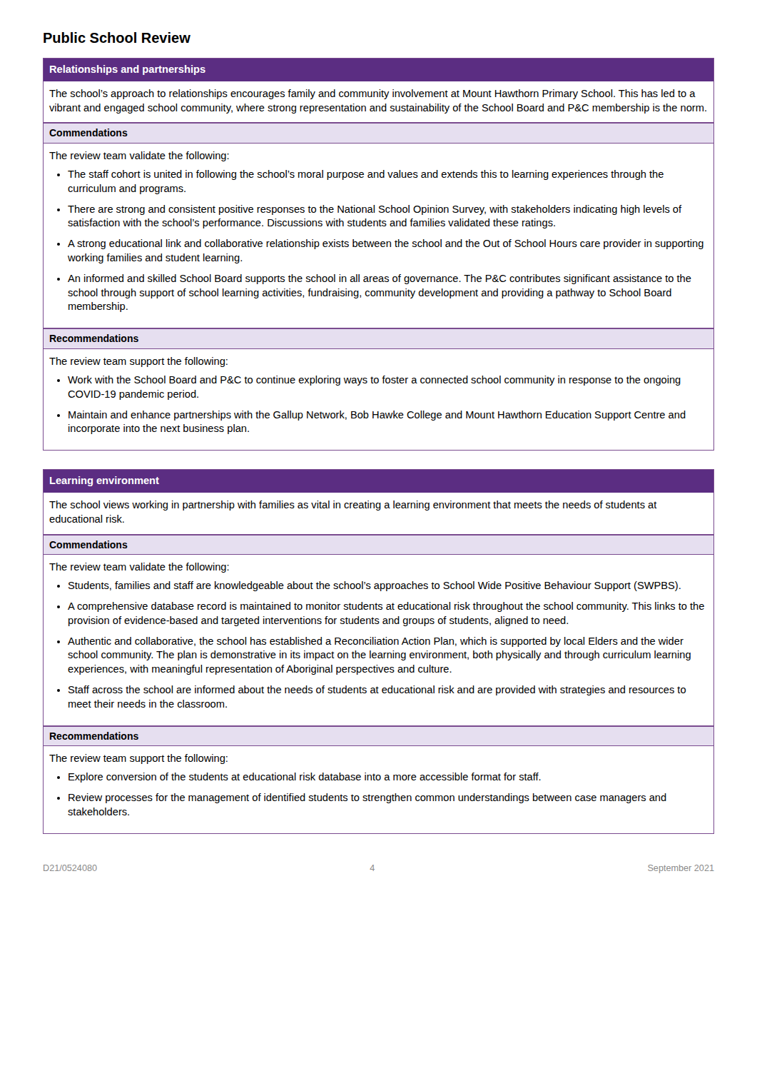Public School Review
Relationships and partnerships
The school’s approach to relationships encourages family and community involvement at Mount Hawthorn Primary School. This has led to a vibrant and engaged school community, where strong representation and sustainability of the School Board and P&C membership is the norm.
Commendations
The review team validate the following:
The staff cohort is united in following the school’s moral purpose and values and extends this to learning experiences through the curriculum and programs.
There are strong and consistent positive responses to the National School Opinion Survey, with stakeholders indicating high levels of satisfaction with the school’s performance. Discussions with students and families validated these ratings.
A strong educational link and collaborative relationship exists between the school and the Out of School Hours care provider in supporting working families and student learning.
An informed and skilled School Board supports the school in all areas of governance. The P&C contributes significant assistance to the school through support of school learning activities, fundraising, community development and providing a pathway to School Board membership.
Recommendations
The review team support the following:
Work with the School Board and P&C to continue exploring ways to foster a connected school community in response to the ongoing COVID-19 pandemic period.
Maintain and enhance partnerships with the Gallup Network, Bob Hawke College and Mount Hawthorn Education Support Centre and incorporate into the next business plan.
Learning environment
The school views working in partnership with families as vital in creating a learning environment that meets the needs of students at educational risk.
Commendations
The review team validate the following:
Students, families and staff are knowledgeable about the school’s approaches to School Wide Positive Behaviour Support (SWPBS).
A comprehensive database record is maintained to monitor students at educational risk throughout the school community. This links to the provision of evidence-based and targeted interventions for students and groups of students, aligned to need.
Authentic and collaborative, the school has established a Reconciliation Action Plan, which is supported by local Elders and the wider school community. The plan is demonstrative in its impact on the learning environment, both physically and through curriculum learning experiences, with meaningful representation of Aboriginal perspectives and culture.
Staff across the school are informed about the needs of students at educational risk and are provided with strategies and resources to meet their needs in the classroom.
Recommendations
The review team support the following:
Explore conversion of the students at educational risk database into a more accessible format for staff.
Review processes for the management of identified students to strengthen common understandings between case managers and stakeholders.
D21/0524080
4
September 2021